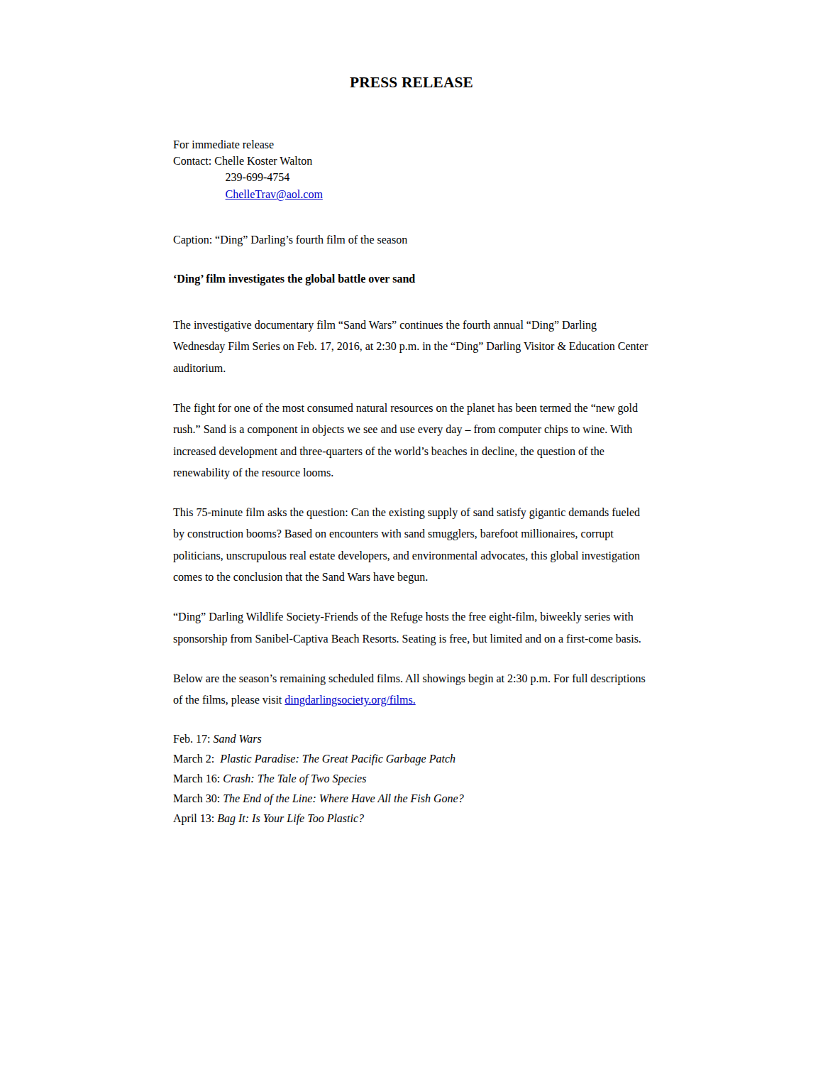PRESS RELEASE
For immediate release
Contact: Chelle Koster Walton 239-699-4754 ChelleTrav@aol.com
Caption: “Ding” Darling’s fourth film of the season
‘Ding’ film investigates the global battle over sand
The investigative documentary film “Sand Wars” continues the fourth annual “Ding” Darling Wednesday Film Series on Feb. 17, 2016, at 2:30 p.m. in the “Ding” Darling Visitor & Education Center auditorium.
The fight for one of the most consumed natural resources on the planet has been termed the “new gold rush.” Sand is a component in objects we see and use every day – from computer chips to wine. With increased development and three-quarters of the world’s beaches in decline, the question of the renewability of the resource looms.
This 75-minute film asks the question: Can the existing supply of sand satisfy gigantic demands fueled by construction booms? Based on encounters with sand smugglers, barefoot millionaires, corrupt politicians, unscrupulous real estate developers, and environmental advocates, this global investigation comes to the conclusion that the Sand Wars have begun.
“Ding” Darling Wildlife Society-Friends of the Refuge hosts the free eight-film, biweekly series with sponsorship from Sanibel-Captiva Beach Resorts. Seating is free, but limited and on a first-come basis.
Below are the season’s remaining scheduled films. All showings begin at 2:30 p.m. For full descriptions of the films, please visit dingdarlingsociety.org/films.
Feb. 17: Sand Wars
March 2: Plastic Paradise: The Great Pacific Garbage Patch
March 16: Crash: The Tale of Two Species
March 30: The End of the Line: Where Have All the Fish Gone?
April 13: Bag It: Is Your Life Too Plastic?